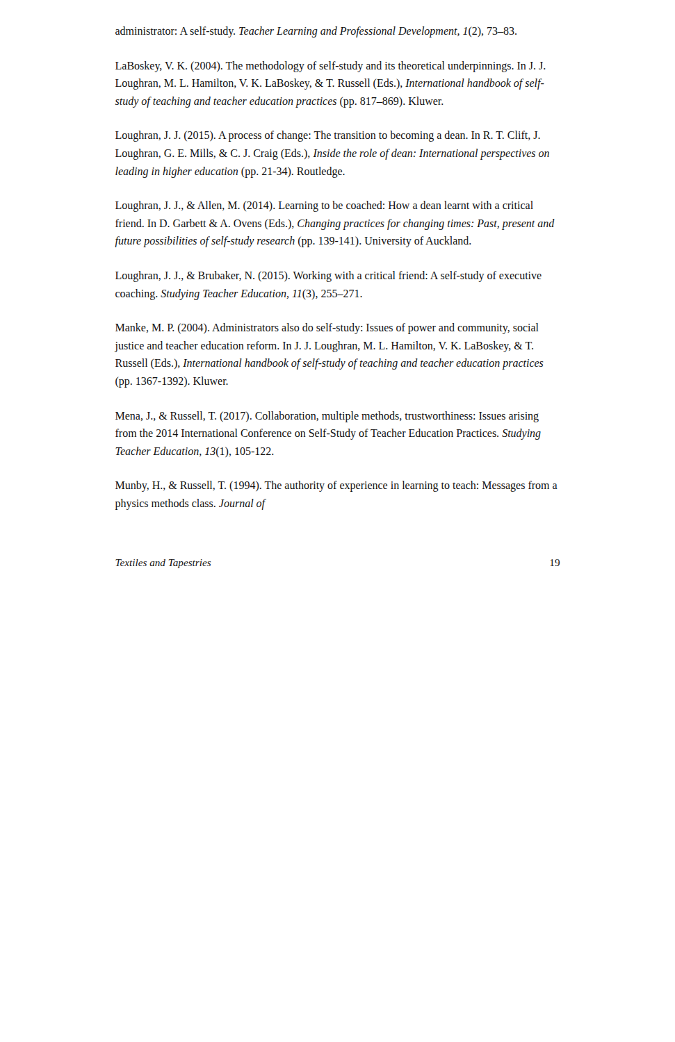administrator: A self-study. Teacher Learning and Professional Development, 1(2), 73–83.
LaBoskey, V. K. (2004). The methodology of self-study and its theoretical underpinnings. In J. J. Loughran, M. L. Hamilton, V. K. LaBoskey, & T. Russell (Eds.), International handbook of self-study of teaching and teacher education practices (pp. 817–869). Kluwer.
Loughran, J. J. (2015). A process of change: The transition to becoming a dean. In R. T. Clift, J. Loughran, G. E. Mills, & C. J. Craig (Eds.), Inside the role of dean: International perspectives on leading in higher education (pp. 21-34). Routledge.
Loughran, J. J., & Allen, M. (2014). Learning to be coached: How a dean learnt with a critical friend. In D. Garbett & A. Ovens (Eds.), Changing practices for changing times: Past, present and future possibilities of self-study research (pp. 139-141). University of Auckland.
Loughran, J. J., & Brubaker, N. (2015). Working with a critical friend: A self-study of executive coaching. Studying Teacher Education, 11(3), 255–271.
Manke, M. P. (2004). Administrators also do self-study: Issues of power and community, social justice and teacher education reform. In J. J. Loughran, M. L. Hamilton, V. K. LaBoskey, & T. Russell (Eds.), International handbook of self-study of teaching and teacher education practices (pp. 1367-1392). Kluwer.
Mena, J., & Russell, T. (2017). Collaboration, multiple methods, trustworthiness: Issues arising from the 2014 International Conference on Self-Study of Teacher Education Practices. Studying Teacher Education, 13(1), 105-122.
Munby, H., & Russell, T. (1994). The authority of experience in learning to teach: Messages from a physics methods class. Journal of
Textiles and Tapestries 19